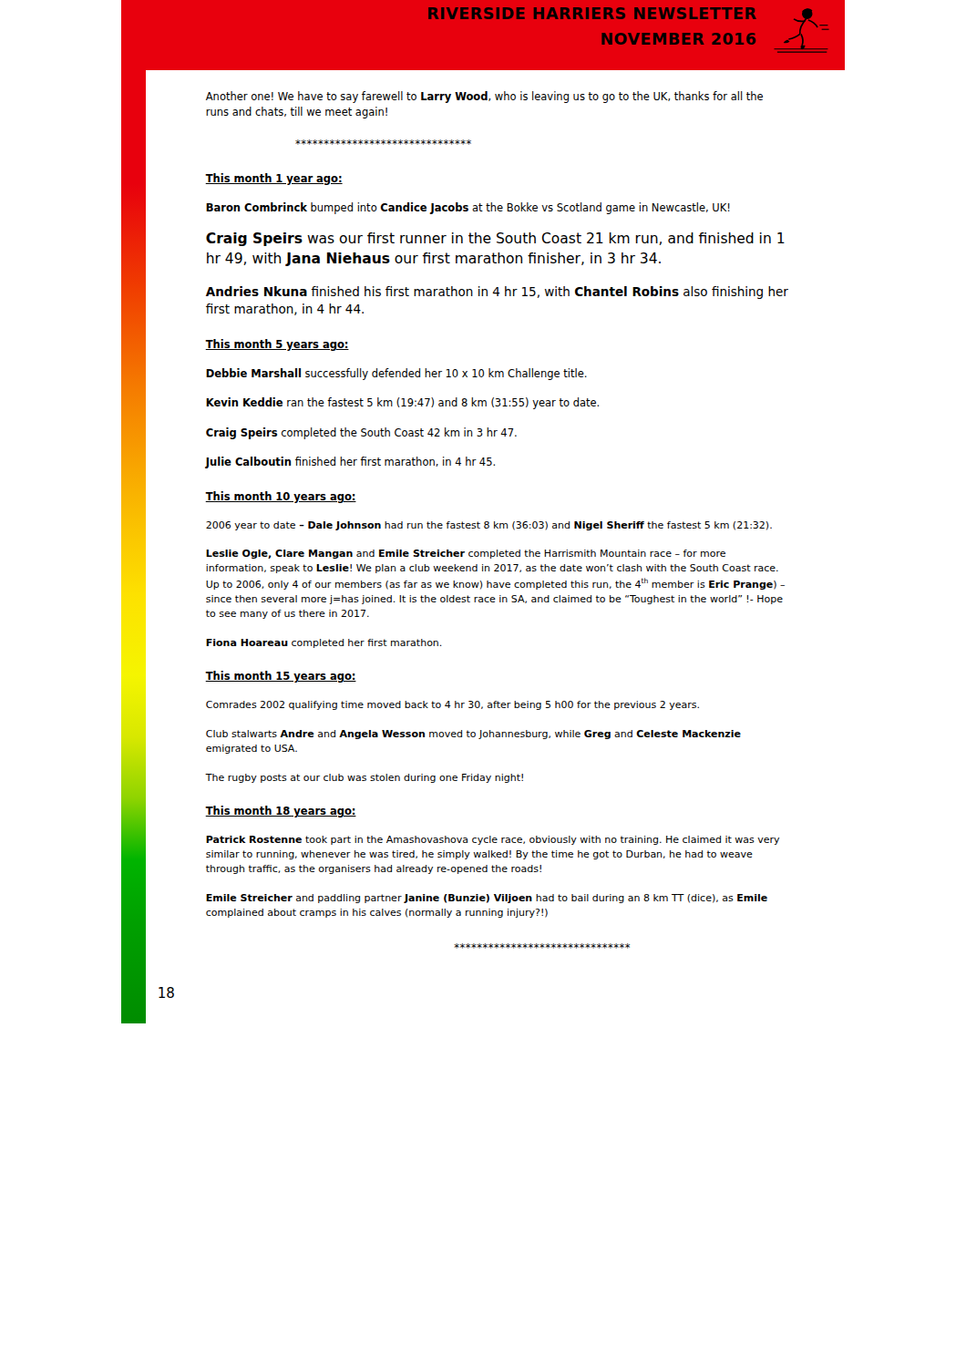RIVERSIDE HARRIERS NEWSLETTER
NOVEMBER 2016
Another one! We have to say farewell to Larry Wood, who is leaving us to go to the UK, thanks for all the runs and chats, till we meet again!
*******************************
This month 1 year ago:
Baron Combrinck bumped into Candice Jacobs at the Bokke vs Scotland game in Newcastle, UK!
Craig Speirs was our first runner in the South Coast 21 km run, and finished in 1 hr 49, with Jana Niehaus our first marathon finisher, in 3 hr 34.
Andries Nkuna finished his first marathon in 4 hr 15, with Chantel Robins also finishing her first marathon, in 4 hr 44.
This month 5 years ago:
Debbie Marshall successfully defended her 10 x 10 km Challenge title.
Kevin Keddie ran the fastest 5 km (19:47) and 8 km (31:55) year to date.
Craig Speirs completed the South Coast 42 km in 3 hr 47.
Julie Calboutin finished her first marathon, in 4 hr 45.
This month 10 years ago:
2006 year to date – Dale Johnson had run the fastest 8 km (36:03) and Nigel Sheriff the fastest 5 km (21:32).
Leslie Ogle, Clare Mangan and Emile Streicher completed the Harrismith Mountain race – for more information, speak to Leslie! We plan a club weekend in 2017, as the date won’t clash with the South Coast race. Up to 2006, only 4 of our members (as far as we know) have completed this run, the 4th member is Eric Prange) – since then several more j=has joined. It is the oldest race in SA, and claimed to be “Toughest in the world” !- Hope to see many of us there in 2017.
Fiona Hoareau completed her first marathon.
This month 15 years ago:
Comrades 2002 qualifying time moved back to 4 hr 30, after being 5 h00 for the previous 2 years.
Club stalwarts Andre and Angela Wesson moved to Johannesburg, while Greg and Celeste Mackenzie emigrated to USA.
The rugby posts at our club was stolen during one Friday night!
This month 18 years ago:
Patrick Rostenne took part in the Amashovashova cycle race, obviously with no training. He claimed it was very similar to running, whenever he was tired, he simply walked! By the time he got to Durban, he had to weave through traffic, as the organisers had already re-opened the roads!
Emile Streicher and paddling partner Janine (Bunzie) Viljoen had to bail during an 8 km TT (dice), as Emile complained about cramps in his calves (normally a running injury?!)
*******************************
18